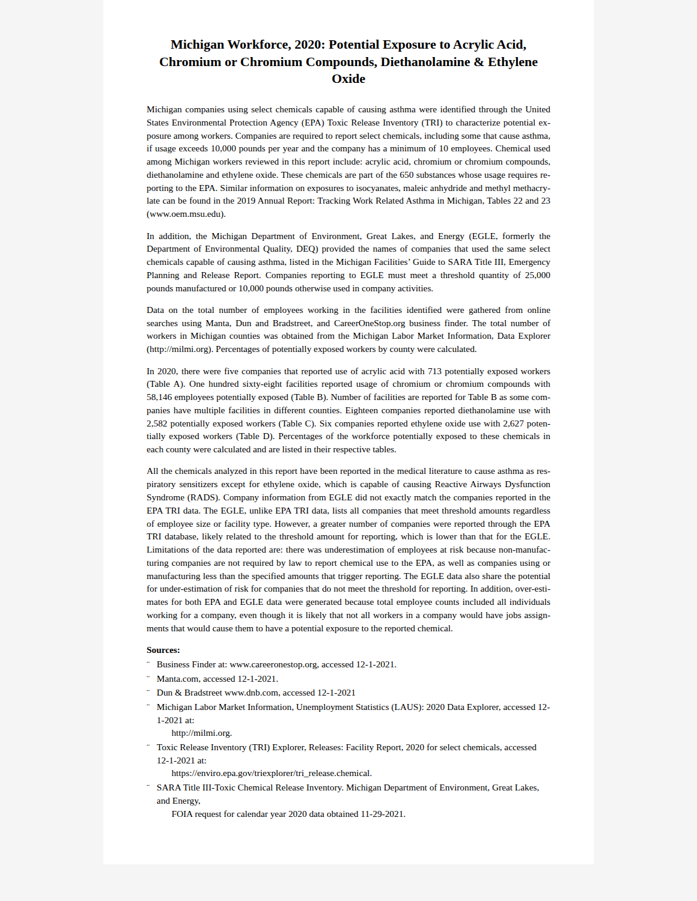Michigan Workforce, 2020: Potential Exposure to Acrylic Acid, Chromium or Chromium Compounds, Diethanolamine & Ethylene Oxide
Michigan companies using select chemicals capable of causing asthma were identified through the United States Environmental Protection Agency (EPA) Toxic Release Inventory (TRI) to characterize potential exposure among workers. Companies are required to report select chemicals, including some that cause asthma, if usage exceeds 10,000 pounds per year and the company has a minimum of 10 employees. Chemical used among Michigan workers reviewed in this report include: acrylic acid, chromium or chromium compounds, diethanolamine and ethylene oxide. These chemicals are part of the 650 substances whose usage requires reporting to the EPA. Similar information on exposures to isocyanates, maleic anhydride and methyl methacrylate can be found in the 2019 Annual Report: Tracking Work Related Asthma in Michigan, Tables 22 and 23 (www.oem.msu.edu).
In addition, the Michigan Department of Environment, Great Lakes, and Energy (EGLE, formerly the Department of Environmental Quality, DEQ) provided the names of companies that used the same select chemicals capable of causing asthma, listed in the Michigan Facilities’ Guide to SARA Title III, Emergency Planning and Release Report. Companies reporting to EGLE must meet a threshold quantity of 25,000 pounds manufactured or 10,000 pounds otherwise used in company activities.
Data on the total number of employees working in the facilities identified were gathered from online searches using Manta, Dun and Bradstreet, and CareerOneStop.org business finder. The total number of workers in Michigan counties was obtained from the Michigan Labor Market Information, Data Explorer (http://milmi.org). Percentages of potentially exposed workers by county were calculated.
In 2020, there were five companies that reported use of acrylic acid with 713 potentially exposed workers (Table A). One hundred sixty-eight facilities reported usage of chromium or chromium compounds with 58,146 employees potentially exposed (Table B). Number of facilities are reported for Table B as some companies have multiple facilities in different counties. Eighteen companies reported diethanolamine use with 2,582 potentially exposed workers (Table C). Six companies reported ethylene oxide use with 2,627 potentially exposed workers (Table D). Percentages of the workforce potentially exposed to these chemicals in each county were calculated and are listed in their respective tables.
All the chemicals analyzed in this report have been reported in the medical literature to cause asthma as respiratory sensitizers except for ethylene oxide, which is capable of causing Reactive Airways Dysfunction Syndrome (RADS). Company information from EGLE did not exactly match the companies reported in the EPA TRI data. The EGLE, unlike EPA TRI data, lists all companies that meet threshold amounts regardless of employee size or facility type. However, a greater number of companies were reported through the EPA TRI database, likely related to the threshold amount for reporting, which is lower than that for the EGLE. Limitations of the data reported are: there was underestimation of employees at risk because non-manufacturing companies are not required by law to report chemical use to the EPA, as well as companies using or manufacturing less than the specified amounts that trigger reporting. The EGLE data also share the potential for under-estimation of risk for companies that do not meet the threshold for reporting. In addition, over-estimates for both EPA and EGLE data were generated because total employee counts included all individuals working for a company, even though it is likely that not all workers in a company would have jobs assignments that would cause them to have a potential exposure to the reported chemical.
Sources:
Business Finder at: www.careeronestop.org, accessed 12-1-2021.
Manta.com, accessed 12-1-2021.
Dun & Bradstreet www.dnb.com, accessed 12-1-2021
Michigan Labor Market Information, Unemployment Statistics (LAUS): 2020 Data Explorer, accessed 12-1-2021 at:http://milmi.org.
Toxic Release Inventory (TRI) Explorer, Releases: Facility Report, 2020 for select chemicals, accessed 12-1-2021 at:https://enviro.epa.gov/triexplorer/tri_release.chemical.
SARA Title III-Toxic Chemical Release Inventory. Michigan Department of Environment, Great Lakes, and Energy,FOIA request for calendar year 2020 data obtained 11-29-2021.